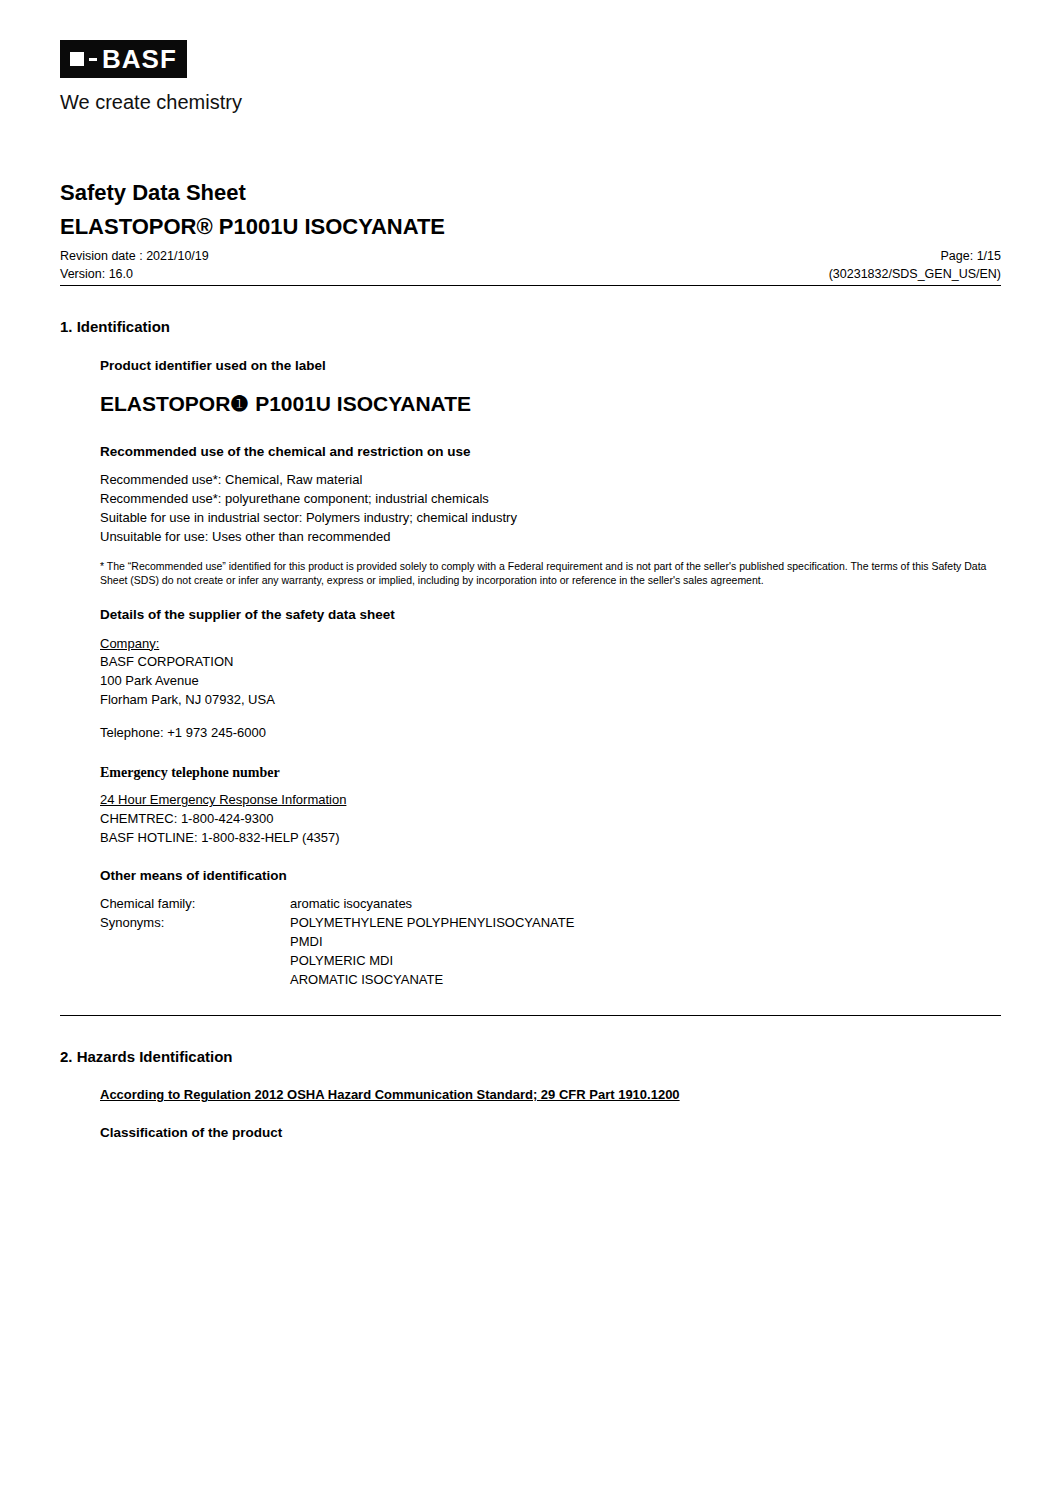BASF
We create chemistry
Safety Data Sheet
ELASTOPOR® P1001U ISOCYANATE
Revision date : 2021/10/19 Version: 16.0
Page: 1/15 (30231832/SDS_GEN_US/EN)
1. Identification
Product identifier used on the label
ELASTOPOR❶ P1001U ISOCYANATE
Recommended use of the chemical and restriction on use
Recommended use*: Chemical, Raw material
Recommended use*: polyurethane component; industrial chemicals
Suitable for use in industrial sector: Polymers industry; chemical industry
Unsuitable for use: Uses other than recommended
* The “Recommended use” identified for this product is provided solely to comply with a Federal requirement and is not part of the seller's published specification. The terms of this Safety Data Sheet (SDS) do not create or infer any warranty, express or implied, including by incorporation into or reference in the seller's sales agreement.
Details of the supplier of the safety data sheet
Company:
BASF CORPORATION
100 Park Avenue
Florham Park, NJ 07932, USA
Telephone: +1 973 245-6000
Emergency telephone number
24 Hour Emergency Response Information
CHEMTREC: 1-800-424-9300
BASF HOTLINE: 1-800-832-HELP (4357)
Other means of identification
| Chemical family: | aromatic isocyanates |
| Synonyms: | POLYMETHYLENE POLYPHENYLISOCYANATE |
| | PMDI |
| | POLYMERIC MDI |
| | AROMATIC ISOCYANATE |
2. Hazards Identification
According to Regulation 2012 OSHA Hazard Communication Standard; 29 CFR Part 1910.1200
Classification of the product